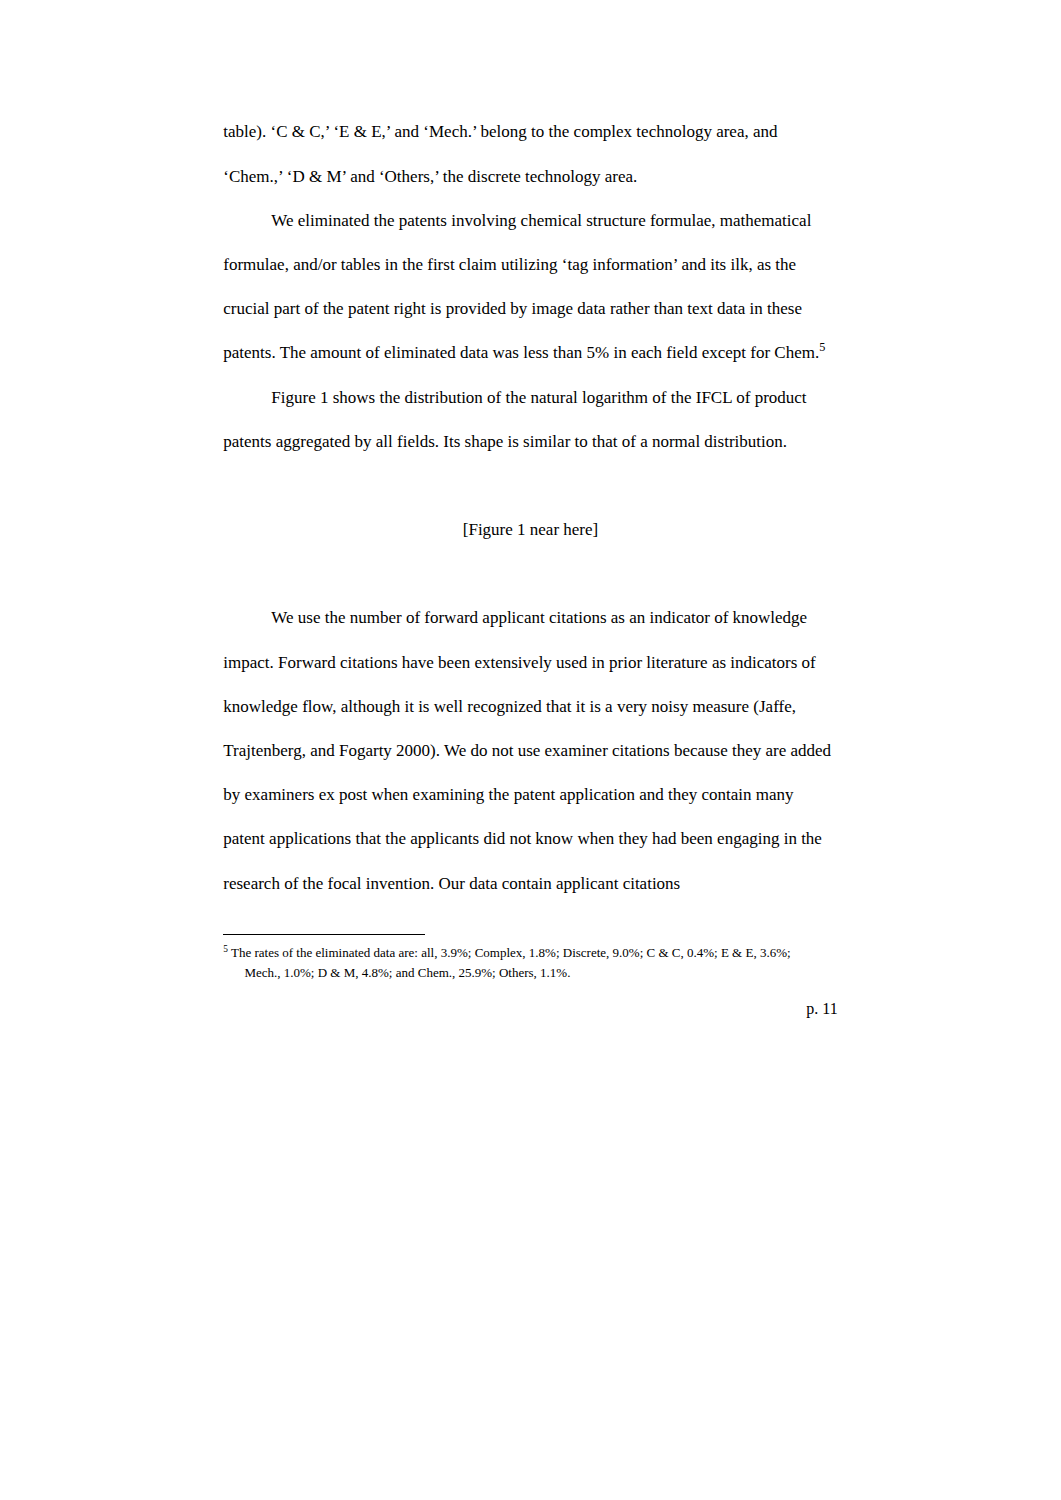table). ‘C & C,’ ‘E & E,’ and ‘Mech.’ belong to the complex technology area, and ‘Chem.,’ ‘D & M’ and ‘Others,’ the discrete technology area.
We eliminated the patents involving chemical structure formulae, mathematical formulae, and/or tables in the first claim utilizing ‘tag information’ and its ilk, as the crucial part of the patent right is provided by image data rather than text data in these patents. The amount of eliminated data was less than 5% in each field except for Chem.5
Figure 1 shows the distribution of the natural logarithm of the IFCL of product patents aggregated by all fields. Its shape is similar to that of a normal distribution.
[Figure 1 near here]
We use the number of forward applicant citations as an indicator of knowledge impact. Forward citations have been extensively used in prior literature as indicators of knowledge flow, although it is well recognized that it is a very noisy measure (Jaffe, Trajtenberg, and Fogarty 2000). We do not use examiner citations because they are added by examiners ex post when examining the patent application and they contain many patent applications that the applicants did not know when they had been engaging in the research of the focal invention. Our data contain applicant citations
5 The rates of the eliminated data are: all, 3.9%; Complex, 1.8%; Discrete, 9.0%; C & C, 0.4%; E & E, 3.6%;Mech., 1.0%; D & M, 4.8%; and Chem., 25.9%; Others, 1.1%.
p. 11